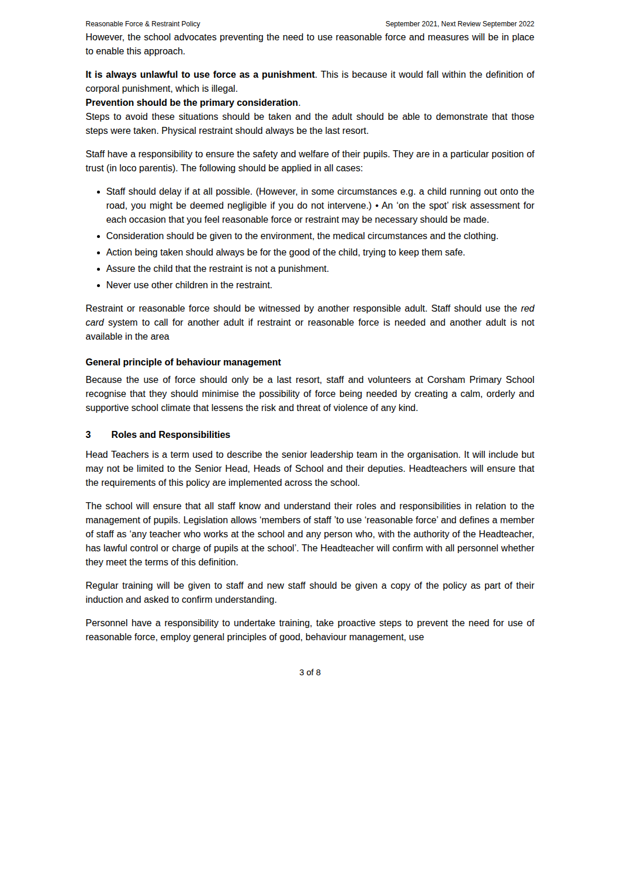Reasonable Force & Restraint Policy September 2021, Next Review September 2022
However, the school advocates preventing the need to use reasonable force and measures will be in place to enable this approach.
It is always unlawful to use force as a punishment. This is because it would fall within the definition of corporal punishment, which is illegal.
Prevention should be the primary consideration.
Steps to avoid these situations should be taken and the adult should be able to demonstrate that those steps were taken. Physical restraint should always be the last resort.
Staff have a responsibility to ensure the safety and welfare of their pupils. They are in a particular position of trust (in loco parentis). The following should be applied in all cases:
Staff should delay if at all possible. (However, in some circumstances e.g. a child running out onto the road, you might be deemed negligible if you do not intervene.) • An ‘on the spot’ risk assessment for each occasion that you feel reasonable force or restraint may be necessary should be made.
Consideration should be given to the environment, the medical circumstances and the clothing.
Action being taken should always be for the good of the child, trying to keep them safe.
Assure the child that the restraint is not a punishment.
Never use other children in the restraint.
Restraint or reasonable force should be witnessed by another responsible adult. Staff should use the red card system to call for another adult if restraint or reasonable force is needed and another adult is not available in the area
General principle of behaviour management
Because the use of force should only be a last resort, staff and volunteers at Corsham Primary School recognise that they should minimise the possibility of force being needed by creating a calm, orderly and supportive school climate that lessens the risk and threat of violence of any kind.
3 Roles and Responsibilities
Head Teachers is a term used to describe the senior leadership team in the organisation. It will include but may not be limited to the Senior Head, Heads of School and their deputies. Headteachers will ensure that the requirements of this policy are implemented across the school.
The school will ensure that all staff know and understand their roles and responsibilities in relation to the management of pupils. Legislation allows ‘members of staff ’to use ‘reasonable force’ and defines a member of staff as ‘any teacher who works at the school and any person who, with the authority of the Headteacher, has lawful control or charge of pupils at the school’. The Headteacher will confirm with all personnel whether they meet the terms of this definition.
Regular training will be given to staff and new staff should be given a copy of the policy as part of their induction and asked to confirm understanding.
Personnel have a responsibility to undertake training, take proactive steps to prevent the need for use of reasonable force, employ general principles of good, behaviour management, use
3 of 8